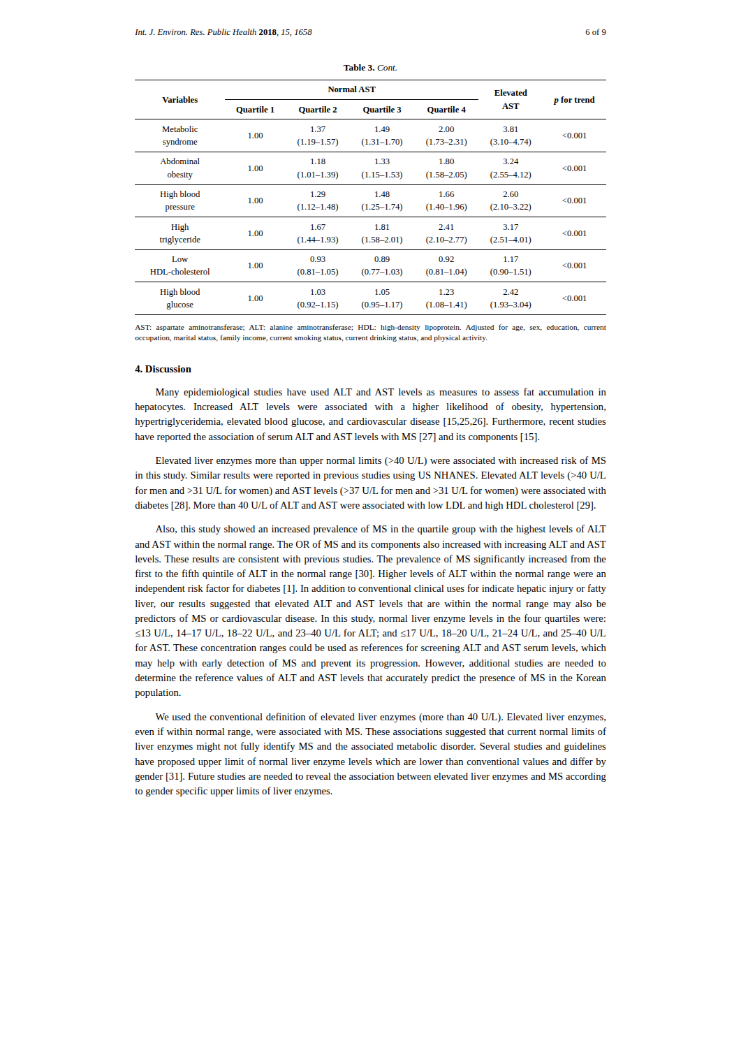Int. J. Environ. Res. Public Health 2018, 15, 1658
6 of 9
Table 3. Cont.
| Variables | Normal AST | Elevated AST | p for trend |
| --- | --- | --- | --- |
| Quartile 1 | Quartile 2 | Quartile 3 | Quartile 4 |
| Metabolic syndrome | 1.00 | 1.37 (1.19–1.57) | 1.49 (1.31–1.70) | 2.00 (1.73–2.31) | 3.81 (3.10–4.74) | <0.001 |
| Abdominal obesity | 1.00 | 1.18 (1.01–1.39) | 1.33 (1.15–1.53) | 1.80 (1.58–2.05) | 3.24 (2.55–4.12) | <0.001 |
| High blood pressure | 1.00 | 1.29 (1.12–1.48) | 1.48 (1.25–1.74) | 1.66 (1.40–1.96) | 2.60 (2.10–3.22) | <0.001 |
| High triglyceride | 1.00 | 1.67 (1.44–1.93) | 1.81 (1.58–2.01) | 2.41 (2.10–2.77) | 3.17 (2.51–4.01) | <0.001 |
| Low HDL-cholesterol | 1.00 | 0.93 (0.81–1.05) | 0.89 (0.77–1.03) | 0.92 (0.81–1.04) | 1.17 (0.90–1.51) | <0.001 |
| High blood glucose | 1.00 | 1.03 (0.92–1.15) | 1.05 (0.95–1.17) | 1.23 (1.08–1.41) | 2.42 (1.93–3.04) | <0.001 |
AST: aspartate aminotransferase; ALT: alanine aminotransferase; HDL: high-density lipoprotein. Adjusted for age, sex, education, current occupation, marital status, family income, current smoking status, current drinking status, and physical activity.
4. Discussion
Many epidemiological studies have used ALT and AST levels as measures to assess fat accumulation in hepatocytes. Increased ALT levels were associated with a higher likelihood of obesity, hypertension, hypertriglyceridemia, elevated blood glucose, and cardiovascular disease [15,25,26]. Furthermore, recent studies have reported the association of serum ALT and AST levels with MS [27] and its components [15].
Elevated liver enzymes more than upper normal limits (>40 U/L) were associated with increased risk of MS in this study. Similar results were reported in previous studies using US NHANES. Elevated ALT levels (>40 U/L for men and >31 U/L for women) and AST levels (>37 U/L for men and >31 U/L for women) were associated with diabetes [28]. More than 40 U/L of ALT and AST were associated with low LDL and high HDL cholesterol [29].
Also, this study showed an increased prevalence of MS in the quartile group with the highest levels of ALT and AST within the normal range. The OR of MS and its components also increased with increasing ALT and AST levels. These results are consistent with previous studies. The prevalence of MS significantly increased from the first to the fifth quintile of ALT in the normal range [30]. Higher levels of ALT within the normal range were an independent risk factor for diabetes [1]. In addition to conventional clinical uses for indicate hepatic injury or fatty liver, our results suggested that elevated ALT and AST levels that are within the normal range may also be predictors of MS or cardiovascular disease. In this study, normal liver enzyme levels in the four quartiles were: ≤13 U/L, 14–17 U/L, 18–22 U/L, and 23–40 U/L for ALT; and ≤17 U/L, 18–20 U/L, 21–24 U/L, and 25–40 U/L for AST. These concentration ranges could be used as references for screening ALT and AST serum levels, which may help with early detection of MS and prevent its progression. However, additional studies are needed to determine the reference values of ALT and AST levels that accurately predict the presence of MS in the Korean population.
We used the conventional definition of elevated liver enzymes (more than 40 U/L). Elevated liver enzymes, even if within normal range, were associated with MS. These associations suggested that current normal limits of liver enzymes might not fully identify MS and the associated metabolic disorder. Several studies and guidelines have proposed upper limit of normal liver enzyme levels which are lower than conventional values and differ by gender [31]. Future studies are needed to reveal the association between elevated liver enzymes and MS according to gender specific upper limits of liver enzymes.